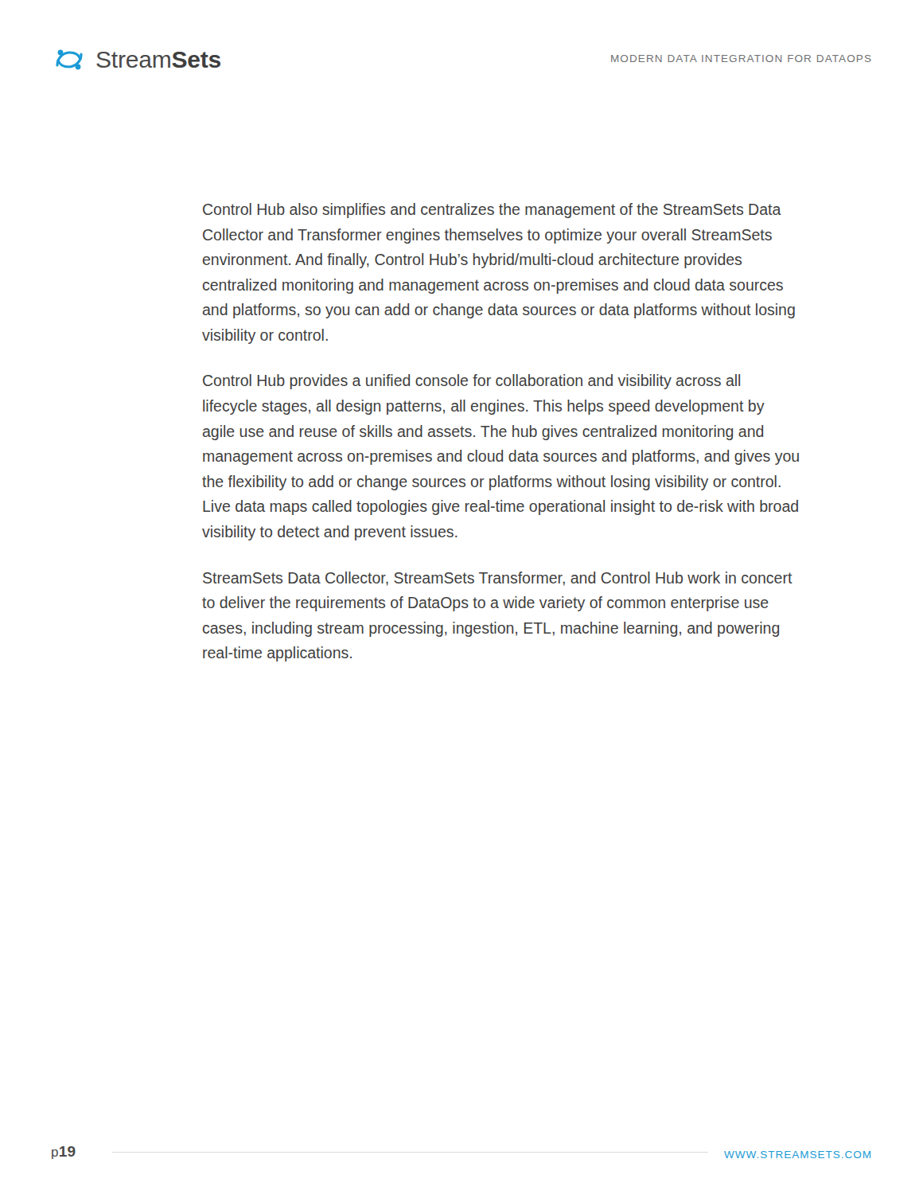StreamSets
Modern Data Integration for DataOps
Control Hub also simplifies and centralizes the management of the StreamSets Data Collector and Transformer engines themselves to optimize your overall StreamSets environment. And finally, Control Hub’s hybrid/multi-cloud architecture provides centralized monitoring and management across on-premises and cloud data sources and platforms, so you can add or change data sources or data platforms without losing visibility or control.
Control Hub provides a unified console for collaboration and visibility across all lifecycle stages, all design patterns, all engines. This helps speed development by agile use and reuse of skills and assets. The hub gives centralized monitoring and management across on-premises and cloud data sources and platforms, and gives you the flexibility to add or change sources or platforms without losing visibility or control. Live data maps called topologies give real-time operational insight to de-risk with broad visibility to detect and prevent issues.
StreamSets Data Collector, StreamSets Transformer, and Control Hub work in concert to deliver the requirements of DataOps to a wide variety of common enterprise use cases, including stream processing, ingestion, ETL, machine learning, and powering real-time applications.
p19
www.streamsets.com